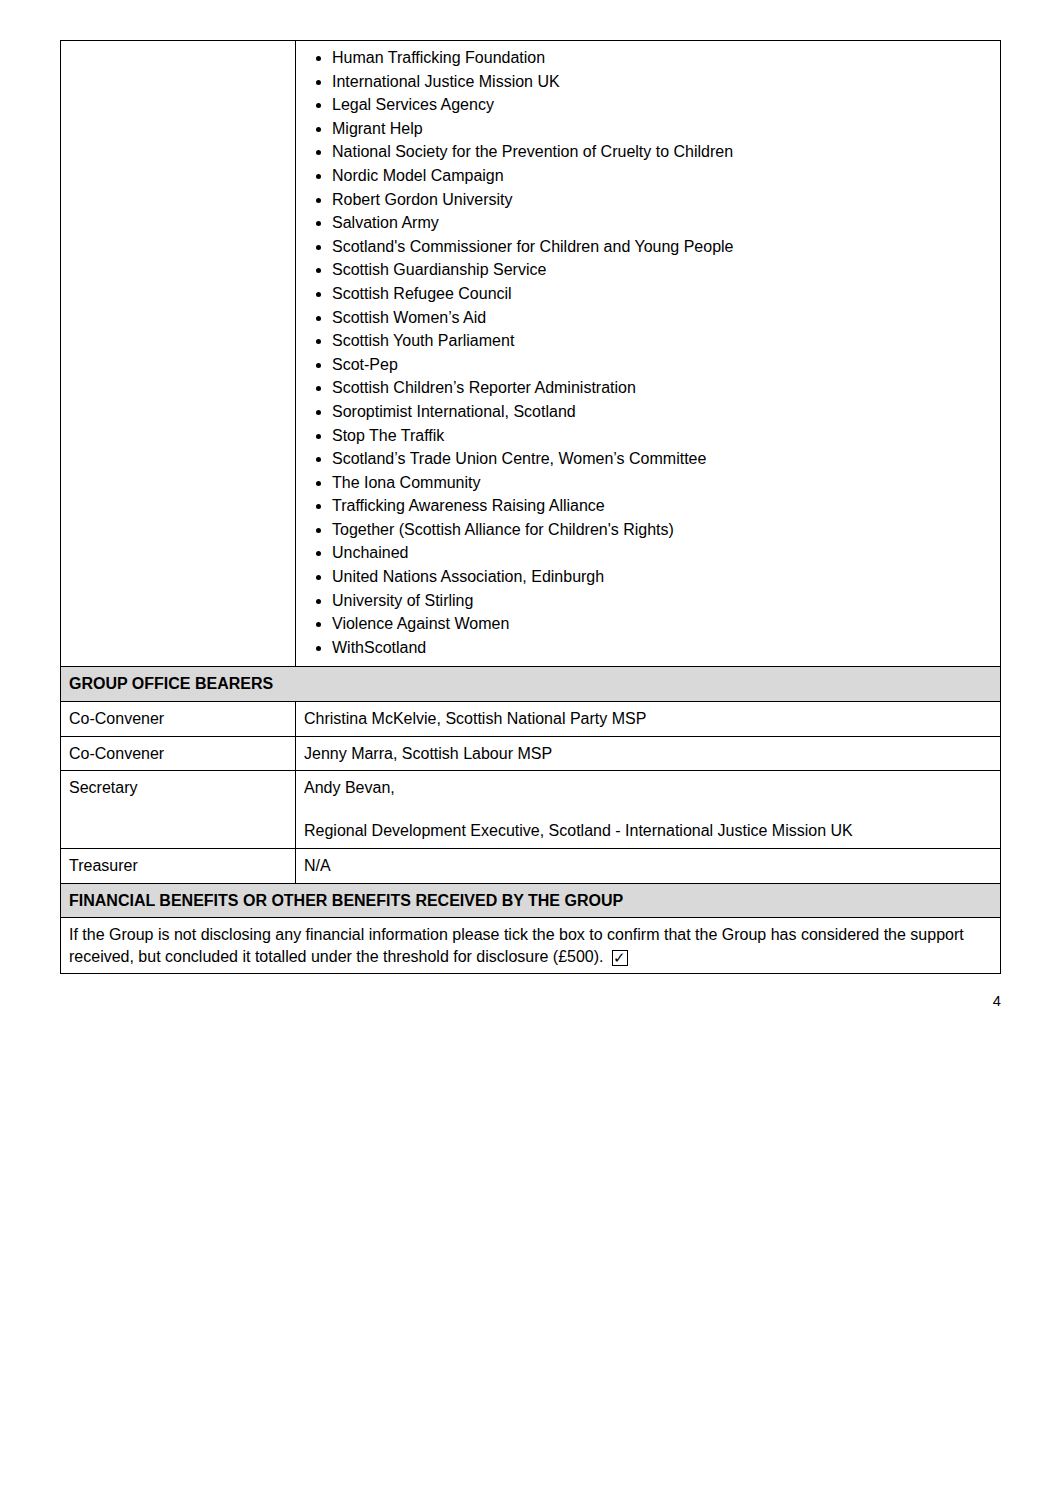| | Human Trafficking Foundation International Justice Mission UK Legal Services Agency Migrant Help National Society for the Prevention of Cruelty to Children Nordic Model Campaign Robert Gordon University Salvation Army Scotland's Commissioner for Children and Young People Scottish Guardianship Service Scottish Refugee Council Scottish Women’s Aid Scottish Youth Parliament Scot-Pep Scottish Children’s Reporter Administration Soroptimist International, Scotland Stop The Traffik Scotland’s Trade Union Centre, Women’s Committee The Iona Community Trafficking Awareness Raising Alliance Together (Scottish Alliance for Children's Rights) Unchained United Nations Association, Edinburgh University of Stirling Violence Against Women WithScotland |
| GROUP OFFICE BEARERS |
| Co-Convener | Christina McKelvie, Scottish National Party MSP |
| Co-Convener | Jenny Marra, Scottish Labour MSP |
| Secretary | Andy Bevan, Regional Development Executive, Scotland - International Justice Mission UK |
| Treasurer | N/A |
| FINANCIAL BENEFITS OR OTHER BENEFITS RECEIVED BY THE GROUP |
| If the Group is not disclosing any financial information please tick the box to confirm that the Group has considered the support received, but concluded it totalled under the threshold for disclosure (£500). ✓ |
4